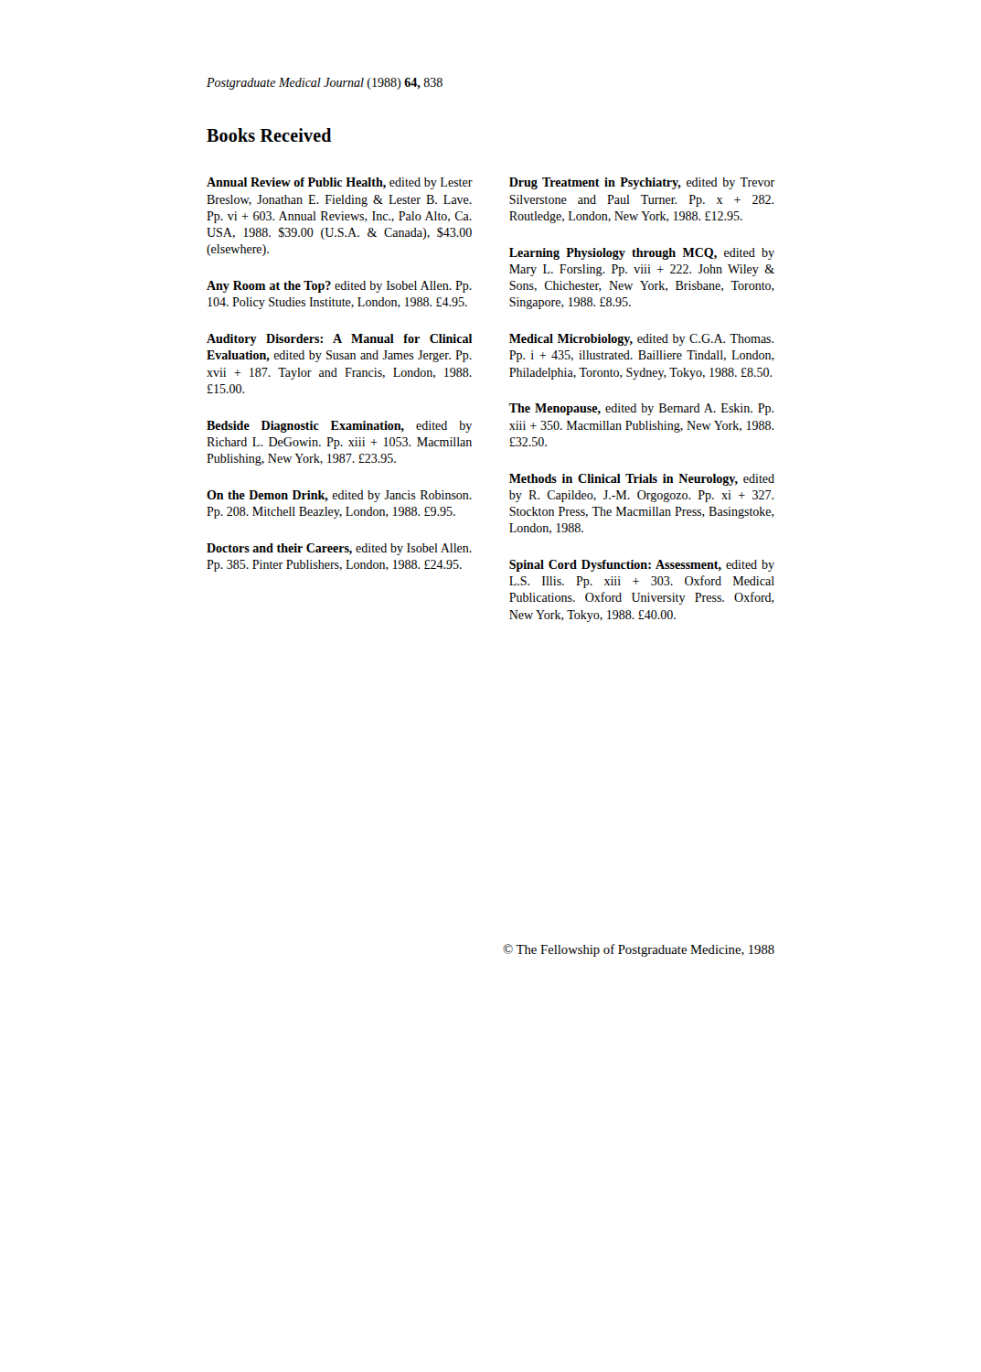Postgraduate Medical Journal (1988) 64, 838
Books Received
Annual Review of Public Health, edited by Lester Breslow, Jonathan E. Fielding & Lester B. Lave. Pp. vi + 603. Annual Reviews, Inc., Palo Alto, Ca. USA, 1988. $39.00 (U.S.A. & Canada), $43.00 (elsewhere).
Any Room at the Top? edited by Isobel Allen. Pp. 104. Policy Studies Institute, London, 1988. £4.95.
Auditory Disorders: A Manual for Clinical Evaluation, edited by Susan and James Jerger. Pp. xvii + 187. Taylor and Francis, London, 1988. £15.00.
Bedside Diagnostic Examination, edited by Richard L. DeGowin. Pp. xiii + 1053. Macmillan Publishing, New York, 1987. £23.95.
On the Demon Drink, edited by Jancis Robinson. Pp. 208. Mitchell Beazley, London, 1988. £9.95.
Doctors and their Careers, edited by Isobel Allen. Pp. 385. Pinter Publishers, London, 1988. £24.95.
Drug Treatment in Psychiatry, edited by Trevor Silverstone and Paul Turner. Pp. x + 282. Routledge, London, New York, 1988. £12.95.
Learning Physiology through MCQ, edited by Mary L. Forsling. Pp. viii + 222. John Wiley & Sons, Chichester, New York, Brisbane, Toronto, Singapore, 1988. £8.95.
Medical Microbiology, edited by C.G.A. Thomas. Pp. i + 435, illustrated. Bailliere Tindall, London, Philadelphia, Toronto, Sydney, Tokyo, 1988. £8.50.
The Menopause, edited by Bernard A. Eskin. Pp. xiii + 350. Macmillan Publishing, New York, 1988. £32.50.
Methods in Clinical Trials in Neurology, edited by R. Capildeo, J.-M. Orgogozo. Pp. xi + 327. Stockton Press, The Macmillan Press, Basingstoke, London, 1988.
Spinal Cord Dysfunction: Assessment, edited by L.S. Illis. Pp. xiii + 303. Oxford Medical Publications. Oxford University Press. Oxford, New York, Tokyo, 1988. £40.00.
© The Fellowship of Postgraduate Medicine, 1988